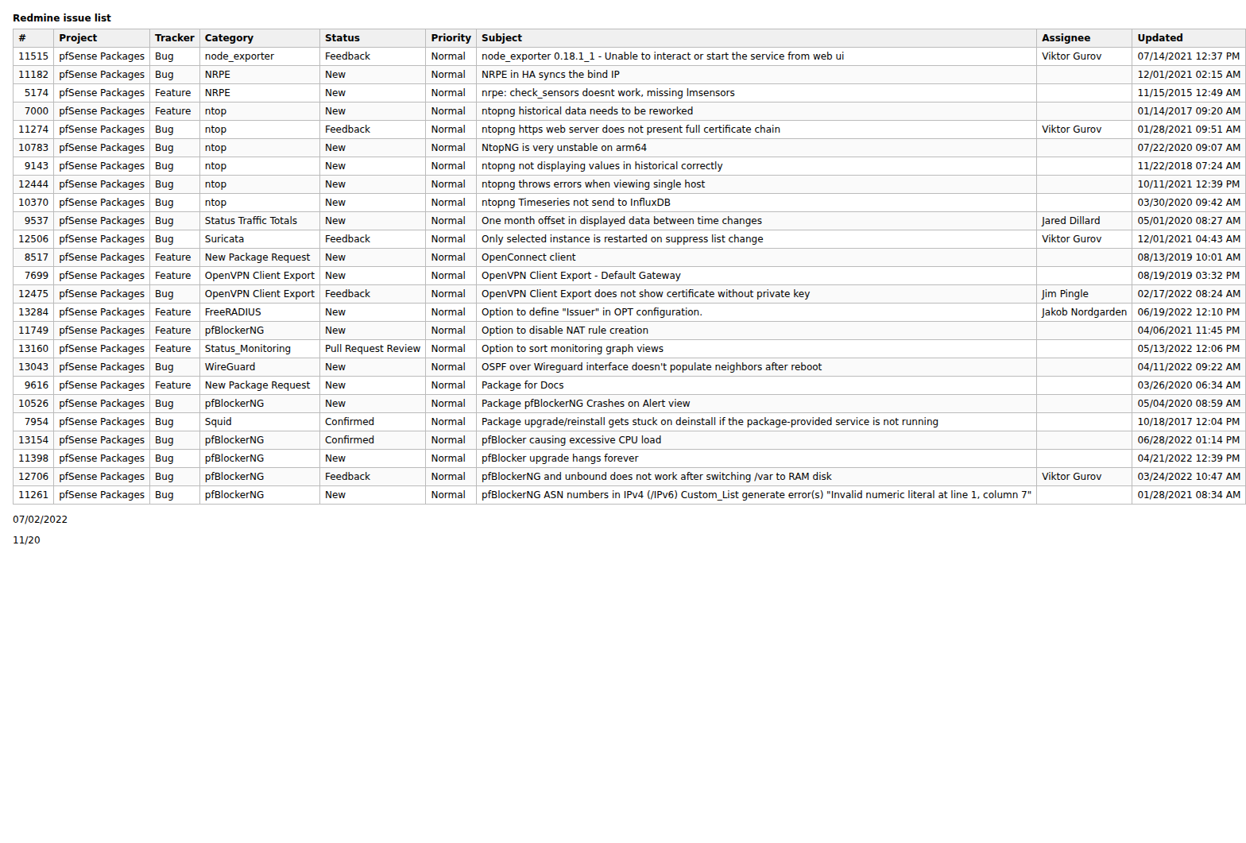Redmine issue list
| # | Project | Tracker | Category | Status | Priority | Subject | Assignee | Updated |
| --- | --- | --- | --- | --- | --- | --- | --- | --- |
| 11515 | pfSense Packages | Bug | node_exporter | Feedback | Normal | node_exporter 0.18.1_1 - Unable to interact or start the service from web ui | Viktor Gurov | 07/14/2021 12:37 PM |
| 11182 | pfSense Packages | Bug | NRPE | New | Normal | NRPE in HA syncs the bind IP | | 12/01/2021 02:15 AM |
| 5174 | pfSense Packages | Feature | NRPE | New | Normal | nrpe: check_sensors doesnt work, missing lmsensors | | 11/15/2015 12:49 AM |
| 7000 | pfSense Packages | Feature | ntop | New | Normal | ntopng historical data needs to be reworked | | 01/14/2017 09:20 AM |
| 11274 | pfSense Packages | Bug | ntop | Feedback | Normal | ntopng https web server does not present full certificate chain | Viktor Gurov | 01/28/2021 09:51 AM |
| 10783 | pfSense Packages | Bug | ntop | New | Normal | NtopNG is very unstable on arm64 | | 07/22/2020 09:07 AM |
| 9143 | pfSense Packages | Bug | ntop | New | Normal | ntopng not displaying values in historical correctly | | 11/22/2018 07:24 AM |
| 12444 | pfSense Packages | Bug | ntop | New | Normal | ntopng throws errors when viewing single host | | 10/11/2021 12:39 PM |
| 10370 | pfSense Packages | Bug | ntop | New | Normal | ntopng Timeseries not send to InfluxDB | | 03/30/2020 09:42 AM |
| 9537 | pfSense Packages | Bug | Status Traffic Totals | New | Normal | One month offset in displayed data between time changes | Jared Dillard | 05/01/2020 08:27 AM |
| 12506 | pfSense Packages | Bug | Suricata | Feedback | Normal | Only selected instance is restarted on suppress list change | Viktor Gurov | 12/01/2021 04:43 AM |
| 8517 | pfSense Packages | Feature | New Package Request | New | Normal | OpenConnect client | | 08/13/2019 10:01 AM |
| 7699 | pfSense Packages | Feature | OpenVPN Client Export | New | Normal | OpenVPN Client Export - Default Gateway | | 08/19/2019 03:32 PM |
| 12475 | pfSense Packages | Bug | OpenVPN Client Export | Feedback | Normal | OpenVPN Client Export does not show certificate without private key | Jim Pingle | 02/17/2022 08:24 AM |
| 13284 | pfSense Packages | Feature | FreeRADIUS | New | Normal | Option to define "Issuer" in OPT configuration. | Jakob Nordgarden | 06/19/2022 12:10 PM |
| 11749 | pfSense Packages | Feature | pfBlockerNG | New | Normal | Option to disable NAT rule creation | | 04/06/2021 11:45 PM |
| 13160 | pfSense Packages | Feature | Status_Monitoring | Pull Request Review | Normal | Option to sort monitoring graph views | | 05/13/2022 12:06 PM |
| 13043 | pfSense Packages | Bug | WireGuard | New | Normal | OSPF over Wireguard interface doesn't populate neighbors after reboot | | 04/11/2022 09:22 AM |
| 9616 | pfSense Packages | Feature | New Package Request | New | Normal | Package for Docs | | 03/26/2020 06:34 AM |
| 10526 | pfSense Packages | Bug | pfBlockerNG | New | Normal | Package pfBlockerNG Crashes on Alert view | | 05/04/2020 08:59 AM |
| 7954 | pfSense Packages | Bug | Squid | Confirmed | Normal | Package upgrade/reinstall gets stuck on deinstall if the package-provided service is not running | | 10/18/2017 12:04 PM |
| 13154 | pfSense Packages | Bug | pfBlockerNG | Confirmed | Normal | pfBlocker causing excessive CPU load | | 06/28/2022 01:14 PM |
| 11398 | pfSense Packages | Bug | pfBlockerNG | New | Normal | pfBlocker upgrade hangs forever | | 04/21/2022 12:39 PM |
| 12706 | pfSense Packages | Bug | pfBlockerNG | Feedback | Normal | pfBlockerNG and unbound does not work after switching /var to RAM disk | Viktor Gurov | 03/24/2022 10:47 AM |
| 11261 | pfSense Packages | Bug | pfBlockerNG | New | Normal | pfBlockerNG ASN numbers in IPv4 (/IPv6) Custom_List generate error(s) "Invalid numeric literal at line 1, column 7" | | 01/28/2021 08:34 AM |
07/02/2022
11/20